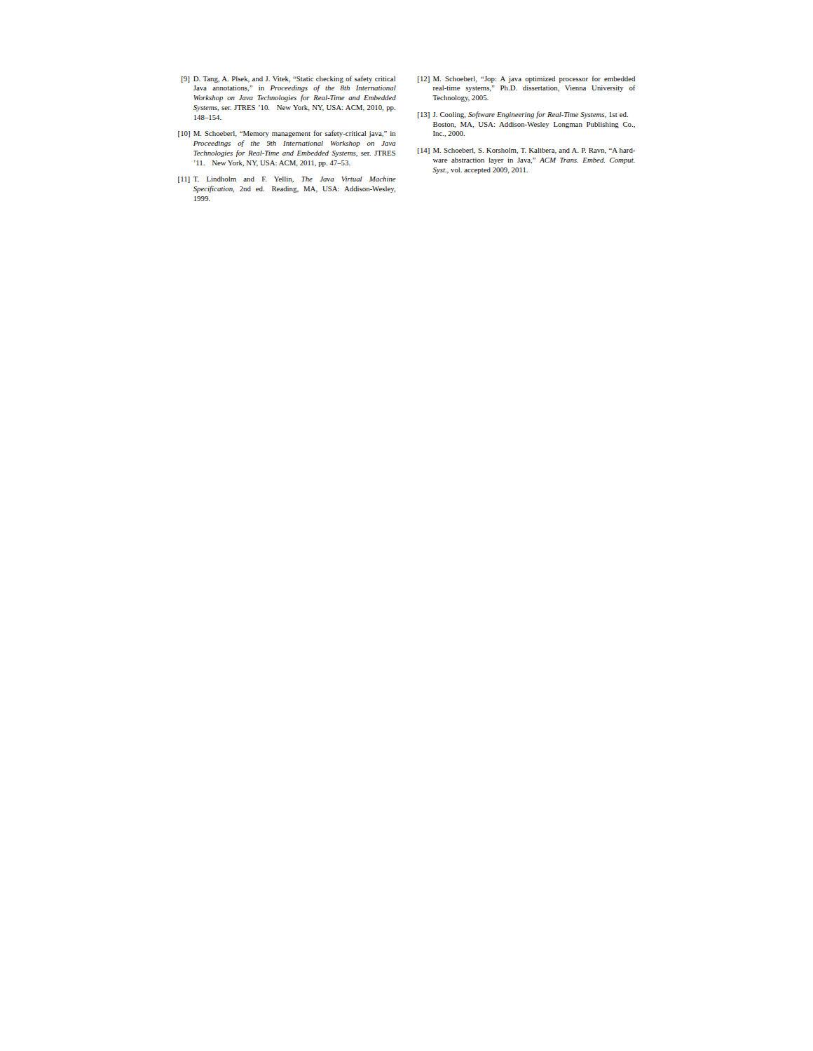[9]
D. Tang, A. Plsek, and J. Vitek, “Static checking of safety critical Java annotations,” in Proceedings of the 8th International Workshop on Java Technologies for Real-Time and Embedded Systems, ser. JTRES ’10. New York, NY, USA: ACM, 2010, pp. 148–154.
[10]
M. Schoeberl, “Memory management for safety-critical java,” in Proceedings of the 9th International Workshop on Java Technologies for Real-Time and Embedded Systems, ser. JTRES ’11. New York, NY, USA: ACM, 2011, pp. 47–53.
[11]
T. Lindholm and F. Yellin, The Java Virtual Machine Specification, 2nd ed. Reading, MA, USA: Addison-Wesley, 1999.
[12]
M. Schoeberl, “Jop: A java optimized processor for embedded real-time systems,” Ph.D. dissertation, Vienna University of Technology, 2005.
[13]
J. Cooling, Software Engineering for Real-Time Systems, 1st ed. Boston, MA, USA: Addison-Wesley Longman Publishing Co., Inc., 2000.
[14]
M. Schoeberl, S. Korsholm, T. Kalibera, and A. P. Ravn, “A hardware abstraction layer in Java,” ACM Trans. Embed. Comput. Syst., vol. accepted 2009, 2011.